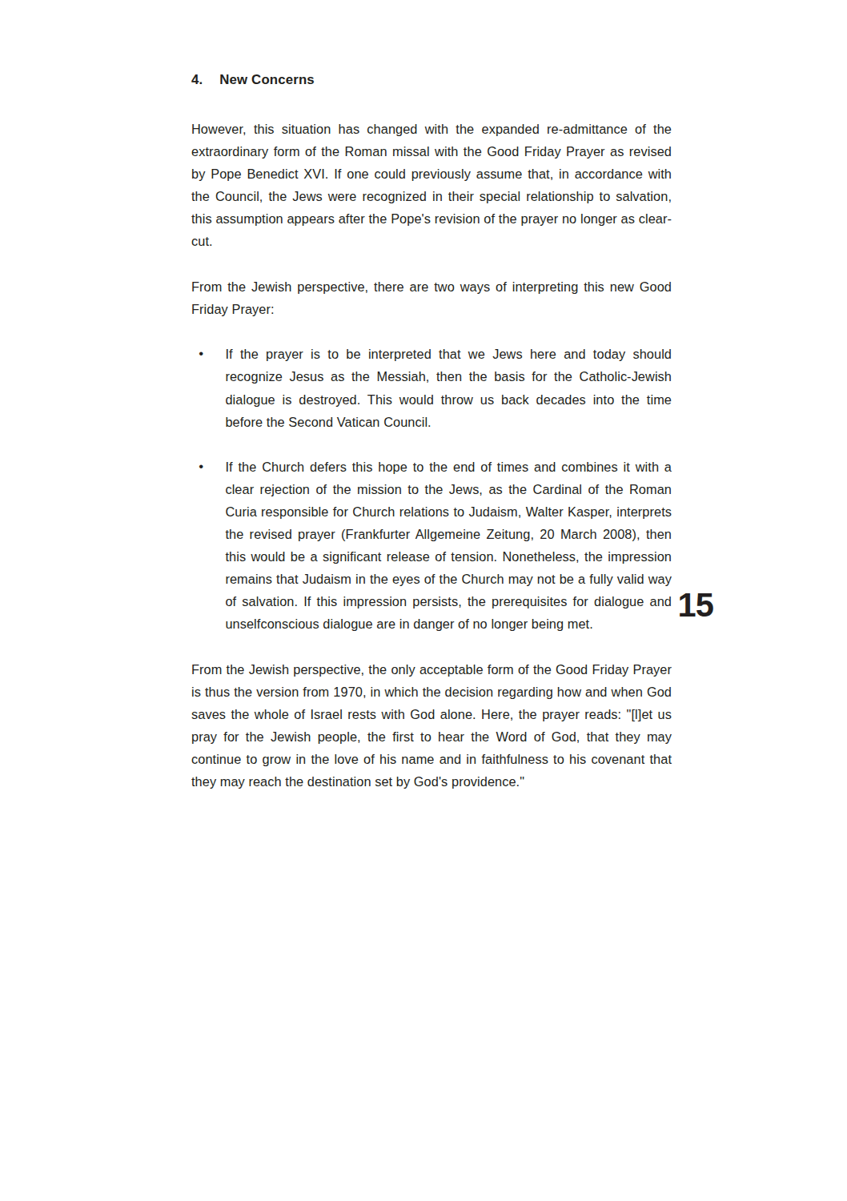4. New Concerns
However, this situation has changed with the expanded re-admittance of the extraordinary form of the Roman missal with the Good Friday Prayer as revised by Pope Benedict XVI. If one could previously assume that, in accordance with the Council, the Jews were recognized in their special relationship to salvation, this assumption appears after the Pope's revision of the prayer no longer as clear-cut.
From the Jewish perspective, there are two ways of interpreting this new Good Friday Prayer:
If the prayer is to be interpreted that we Jews here and today should recognize Jesus as the Messiah, then the basis for the Catholic-Jewish dialogue is destroyed. This would throw us back decades into the time before the Second Vatican Council.
If the Church defers this hope to the end of times and combines it with a clear rejection of the mission to the Jews, as the Cardinal of the Roman Curia responsible for Church relations to Judaism, Walter Kasper, interprets the revised prayer (Frankfurter Allgemeine Zeitung, 20 March 2008), then this would be a significant release of tension. Nonetheless, the impression remains that Judaism in the eyes of the Church may not be a fully valid way of salvation. If this impression persists, the prerequisites for dialogue and unselfconscious dialogue are in danger of no longer being met.
From the Jewish perspective, the only acceptable form of the Good Friday Prayer is thus the version from 1970, in which the decision regarding how and when God saves the whole of Israel rests with God alone. Here, the prayer reads: "[l]et us pray for the Jewish people, the first to hear the Word of God, that they may continue to grow in the love of his name and in faithfulness to his covenant that they may reach the destination set by God's providence."
15